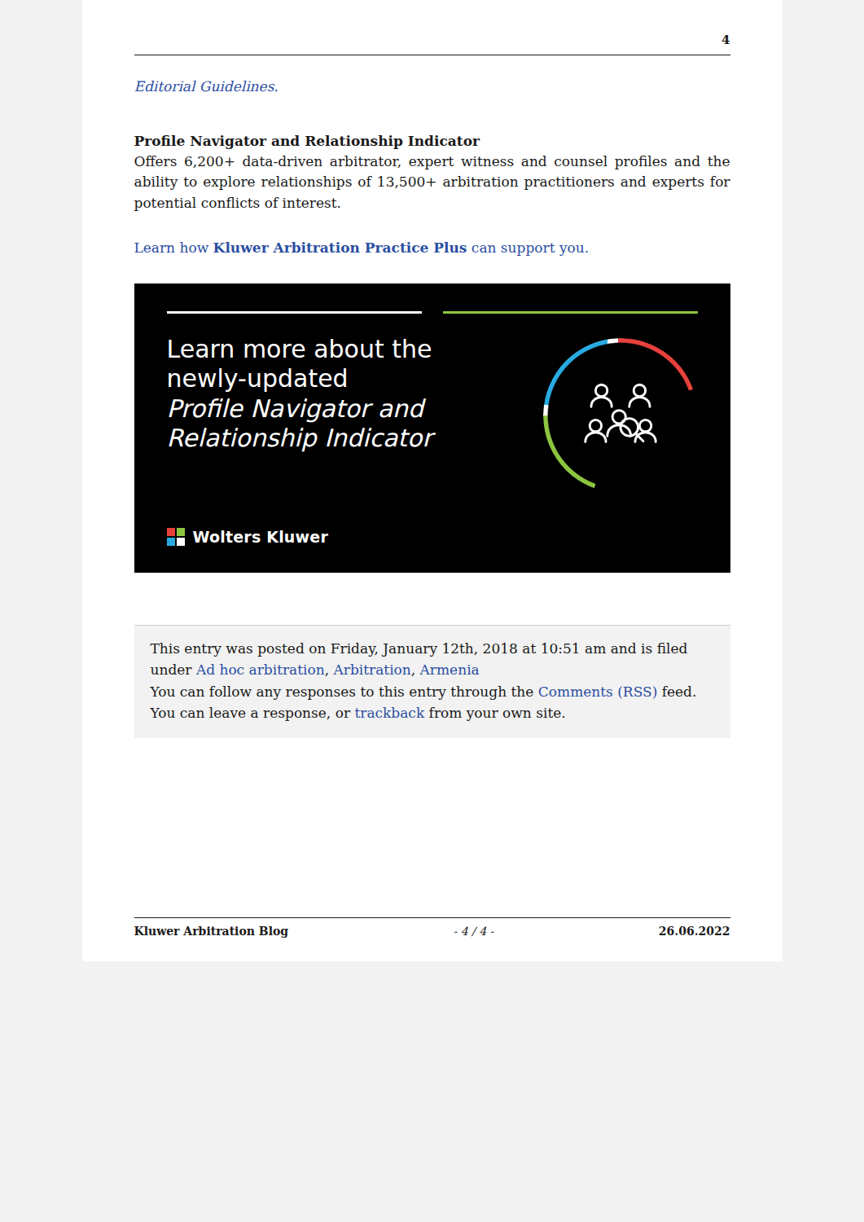4
Editorial Guidelines.
Profile Navigator and Relationship Indicator
Offers 6,200+ data-driven arbitrator, expert witness and counsel profiles and the ability to explore relationships of 13,500+ arbitration practitioners and experts for potential conflicts of interest.
Learn how Kluwer Arbitration Practice Plus can support you.
Learn more about the
newly-updated
Profile Navigator and
Relationship Indicator
Wolters Kluwer
This entry was posted on Friday, January 12th, 2018 at 10:51 am and is filed under Ad hoc arbitration, Arbitration, Armenia
You can follow any responses to this entry through the Comments (RSS) feed. You can leave a response, or trackback from your own site.
Kluwer Arbitration Blog - 4 / 4 - 26.06.2022